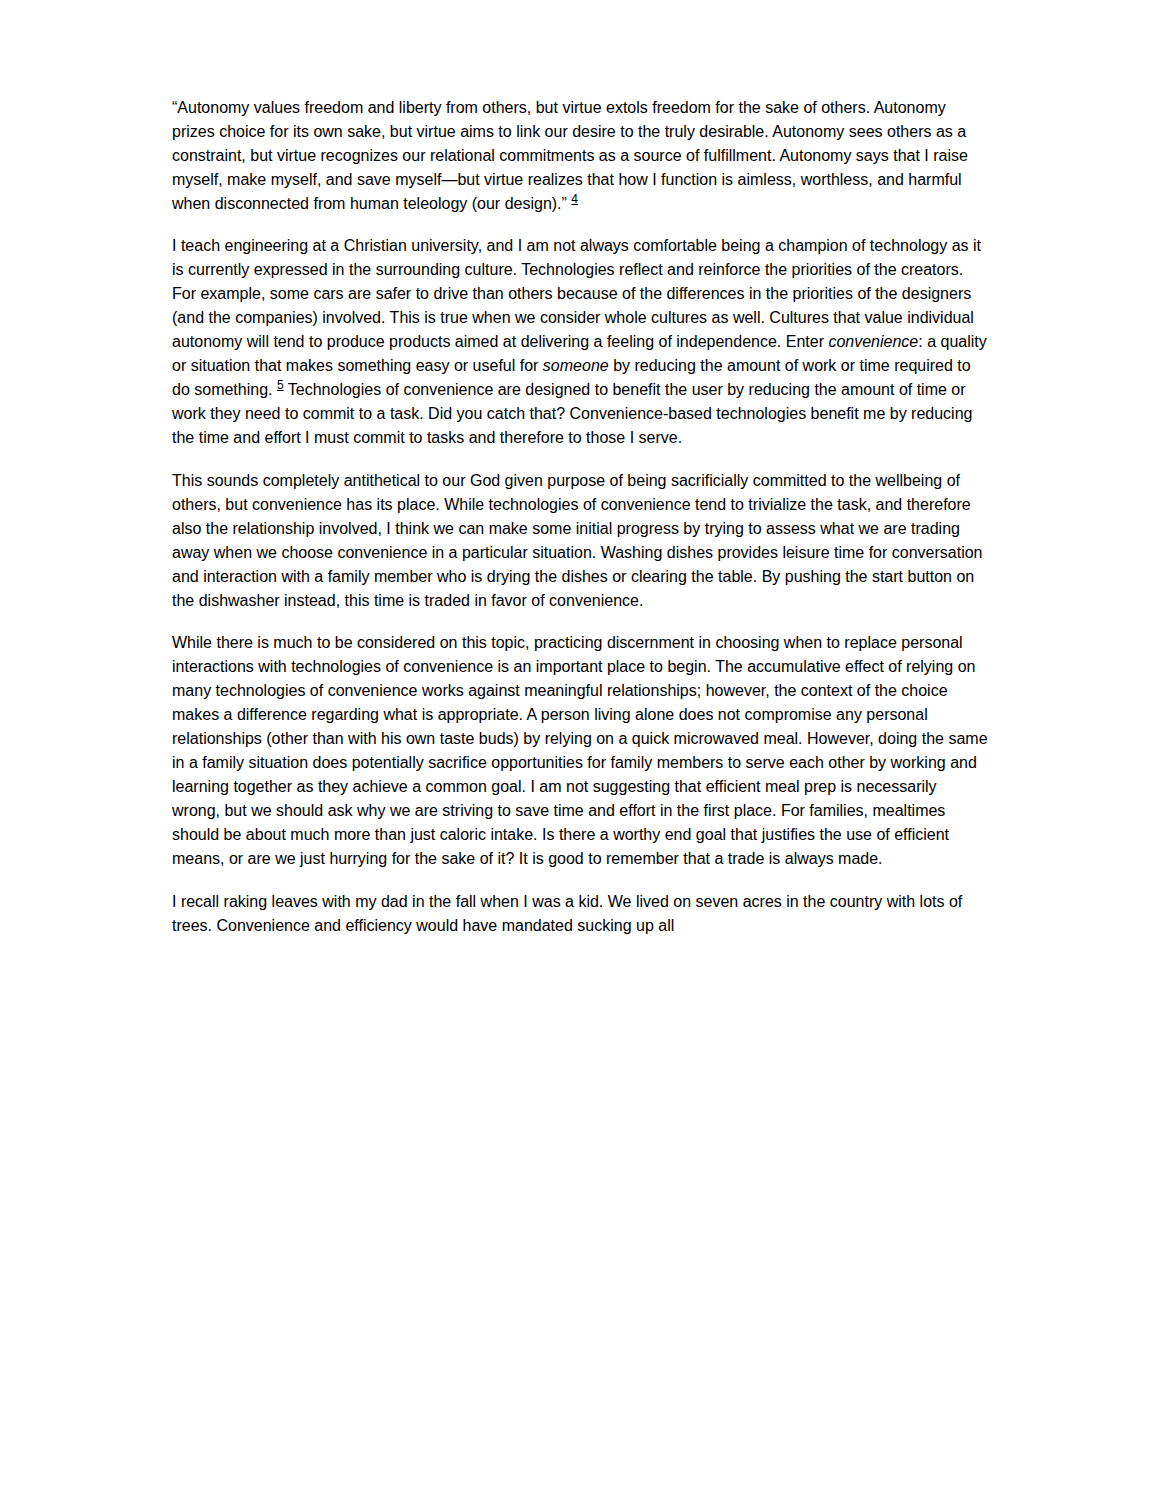“Autonomy values freedom and liberty from others, but virtue extols freedom for the sake of others. Autonomy prizes choice for its own sake, but virtue aims to link our desire to the truly desirable. Autonomy sees others as a constraint, but virtue recognizes our relational commitments as a source of fulfillment. Autonomy says that I raise myself, make myself, and save myself—but virtue realizes that how I function is aimless, worthless, and harmful when disconnected from human teleology (our design).” 4
I teach engineering at a Christian university, and I am not always comfortable being a champion of technology as it is currently expressed in the surrounding culture. Technologies reflect and reinforce the priorities of the creators. For example, some cars are safer to drive than others because of the differences in the priorities of the designers (and the companies) involved. This is true when we consider whole cultures as well. Cultures that value individual autonomy will tend to produce products aimed at delivering a feeling of independence. Enter convenience: a quality or situation that makes something easy or useful for someone by reducing the amount of work or time required to do something. 5 Technologies of convenience are designed to benefit the user by reducing the amount of time or work they need to commit to a task. Did you catch that? Convenience-based technologies benefit me by reducing the time and effort I must commit to tasks and therefore to those I serve.
This sounds completely antithetical to our God given purpose of being sacrificially committed to the wellbeing of others, but convenience has its place. While technologies of convenience tend to trivialize the task, and therefore also the relationship involved, I think we can make some initial progress by trying to assess what we are trading away when we choose convenience in a particular situation. Washing dishes provides leisure time for conversation and interaction with a family member who is drying the dishes or clearing the table. By pushing the start button on the dishwasher instead, this time is traded in favor of convenience.
While there is much to be considered on this topic, practicing discernment in choosing when to replace personal interactions with technologies of convenience is an important place to begin. The accumulative effect of relying on many technologies of convenience works against meaningful relationships; however, the context of the choice makes a difference regarding what is appropriate. A person living alone does not compromise any personal relationships (other than with his own taste buds) by relying on a quick microwaved meal. However, doing the same in a family situation does potentially sacrifice opportunities for family members to serve each other by working and learning together as they achieve a common goal. I am not suggesting that efficient meal prep is necessarily wrong, but we should ask why we are striving to save time and effort in the first place. For families, mealtimes should be about much more than just caloric intake. Is there a worthy end goal that justifies the use of efficient means, or are we just hurrying for the sake of it? It is good to remember that a trade is always made.
I recall raking leaves with my dad in the fall when I was a kid. We lived on seven acres in the country with lots of trees. Convenience and efficiency would have mandated sucking up all